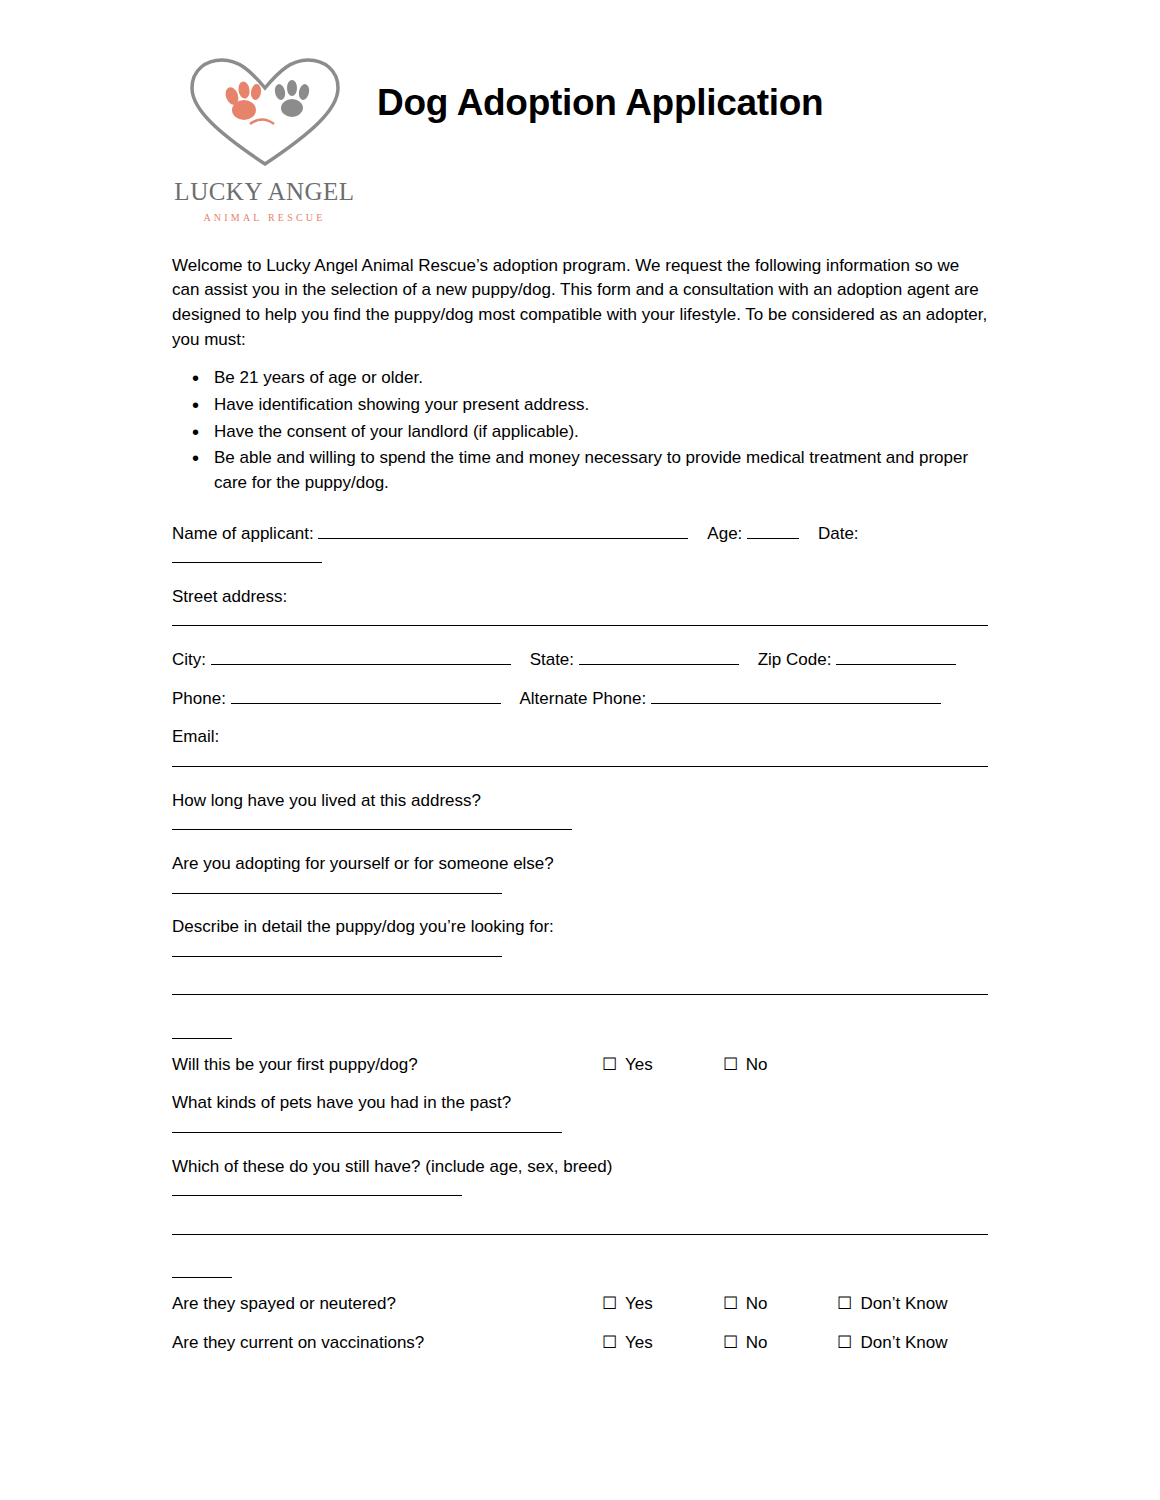LUCKY ANGEL
ANIMAL RESCUE
Dog Adoption Application
Welcome to Lucky Angel Animal Rescue’s adoption program. We request the following information so we can assist you in the selection of a new puppy/dog. This form and a consultation with an adoption agent are designed to help you find the puppy/dog most compatible with your lifestyle. To be considered as an adopter, you must:
Be 21 years of age or older.
Have identification showing your present address.
Have the consent of your landlord (if applicable).
Be able and willing to spend the time and money necessary to provide medical treatment and proper care for the puppy/dog.
Name of applicant: Age: Date:
Street address:
City: State: Zip Code:
Phone: Alternate Phone:
Email:
How long have you lived at this address?
Are you adopting for yourself or for someone else?
Describe in detail the puppy/dog you’re looking for:
Will this be your first puppy/dog? ☐Yes ☐No
What kinds of pets have you had in the past?
Which of these do you still have? (include age, sex, breed)
Are they spayed or neutered? ☐Yes ☐No ☐Don’t Know
Are they current on vaccinations? ☐Yes ☐No ☐Don’t Know